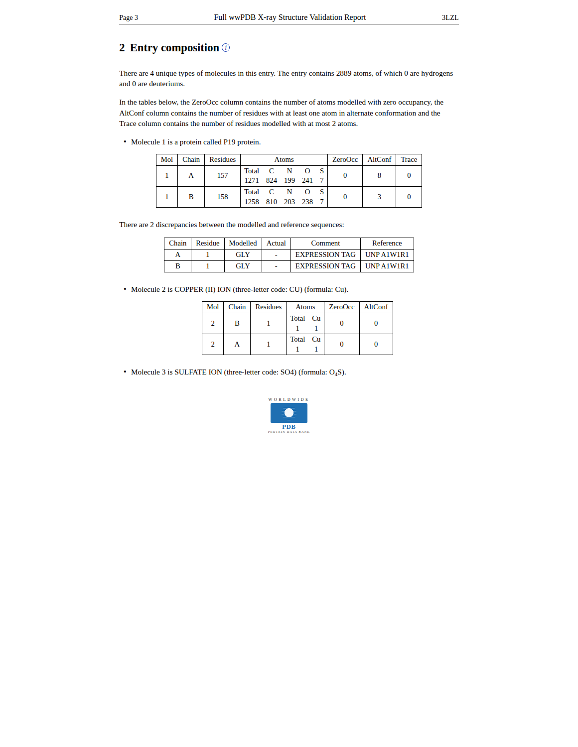Page 3
Full wwPDB X-ray Structure Validation Report
3LZL
2 Entry compositioni
There are 4 unique types of molecules in this entry. The entry contains 2889 atoms, of which 0 are hydrogens and 0 are deuteriums.
In the tables below, the ZeroOcc column contains the number of atoms modelled with zero occupancy, the AltConf column contains the number of residues with at least one atom in alternate conformation and the Trace column contains the number of residues modelled with at most 2 atoms.
Molecule 1 is a protein called P19 protein.
| Mol | Chain | Residues | Atoms | ZeroOcc | AltConf | Trace |
| --- | --- | --- | --- | --- | --- | --- |
| 1 | A | 157 | / Total / C / N / O / S / / 1271 / 824 / 199 / 241 / 7 / | 0 | 8 | 0 |
| 1 | B | 158 | / Total / C / N / O / S / / 1258 / 810 / 203 / 238 / 7 / | 0 | 3 | 0 |
There are 2 discrepancies between the modelled and reference sequences:
| Chain | Residue | Modelled | Actual | Comment | Reference |
| --- | --- | --- | --- | --- | --- |
| A | 1 | GLY | - | EXPRESSION TAG | UNP A1W1R1 |
| B | 1 | GLY | - | EXPRESSION TAG | UNP A1W1R1 |
Molecule 2 is COPPER (II) ION (three-letter code: CU) (formula: Cu).
| Mol | Chain | Residues | Atoms | ZeroOcc | AltConf |
| --- | --- | --- | --- | --- | --- |
| 2 | B | 1 | / Total / Cu / / 1 / 1 / | 0 | 0 |
| 2 | A | 1 | / Total / Cu / / 1 / 1 / | 0 | 0 |
Molecule 3 is SULFATE ION (three-letter code: SO4) (formula: O4S).
WORLDWIDE
PDB
PROTEIN DATA BANK